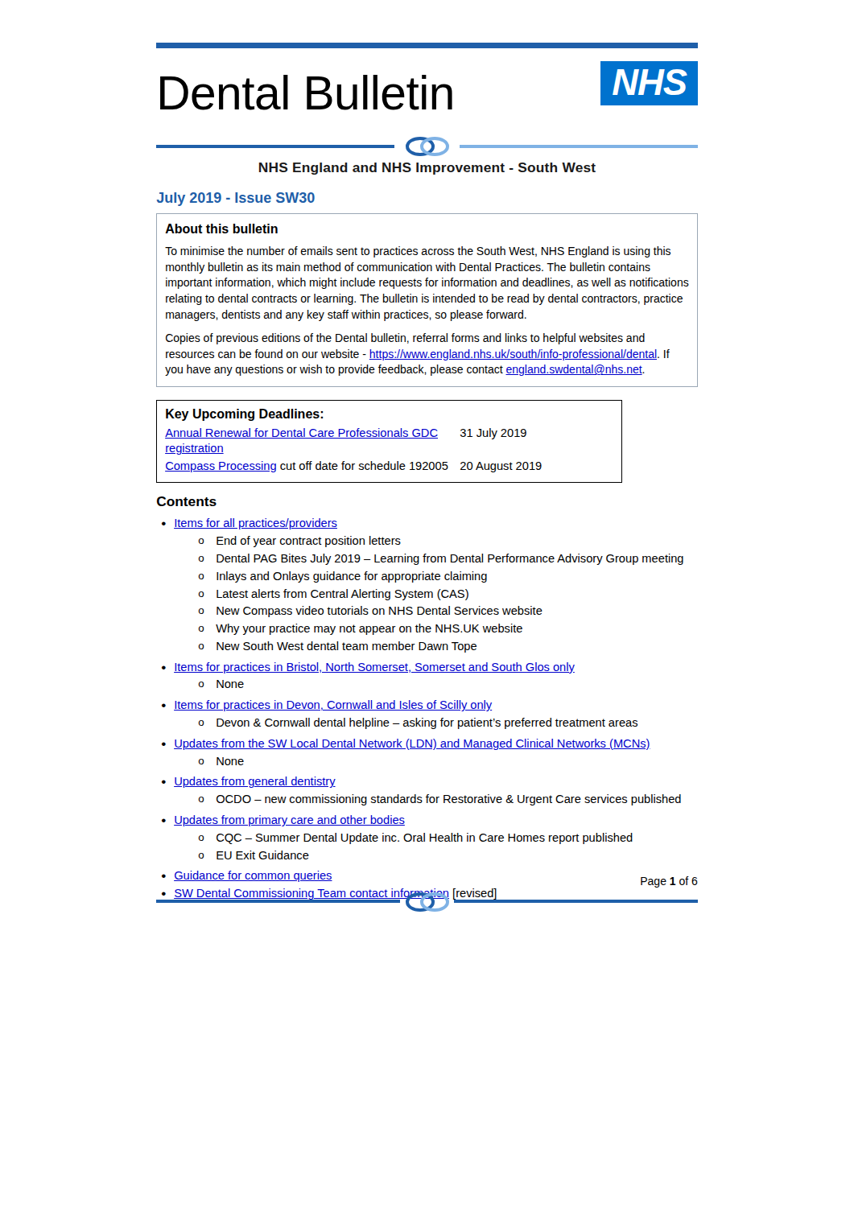Dental Bulletin
NHS
NHS England and NHS Improvement - South West
July 2019 - Issue SW30
About this bulletin
To minimise the number of emails sent to practices across the South West, NHS England is using this monthly bulletin as its main method of communication with Dental Practices. The bulletin contains important information, which might include requests for information and deadlines, as well as notifications relating to dental contracts or learning. The bulletin is intended to be read by dental contractors, practice managers, dentists and any key staff within practices, so please forward.
Copies of previous editions of the Dental bulletin, referral forms and links to helpful websites and resources can be found on our website - https://www.england.nhs.uk/south/info-professional/dental. If you have any questions or wish to provide feedback, please contact england.swdental@nhs.net.
Key Upcoming Deadlines:
| Annual Renewal for Dental Care Professionals GDC registration | 31 July 2019 |
| Compass Processing cut off date for schedule 192005 | 20 August 2019 |
Contents
Items for all practices/providers
End of year contract position letters
Dental PAG Bites July 2019 – Learning from Dental Performance Advisory Group meeting
Inlays and Onlays guidance for appropriate claiming
Latest alerts from Central Alerting System (CAS)
New Compass video tutorials on NHS Dental Services website
Why your practice may not appear on the NHS.UK website
New South West dental team member Dawn Tope
Items for practices in Bristol, North Somerset, Somerset and South Glos only
None
Items for practices in Devon, Cornwall and Isles of Scilly only
Devon & Cornwall dental helpline – asking for patient’s preferred treatment areas
Updates from the SW Local Dental Network (LDN) and Managed Clinical Networks (MCNs)
None
Updates from general dentistry
OCDO – new commissioning standards for Restorative & Urgent Care services published
Updates from primary care and other bodies
CQC – Summer Dental Update inc. Oral Health in Care Homes report published
EU Exit Guidance
Guidance for common queries
SW Dental Commissioning Team contact information [revised]
Page 1 of 6